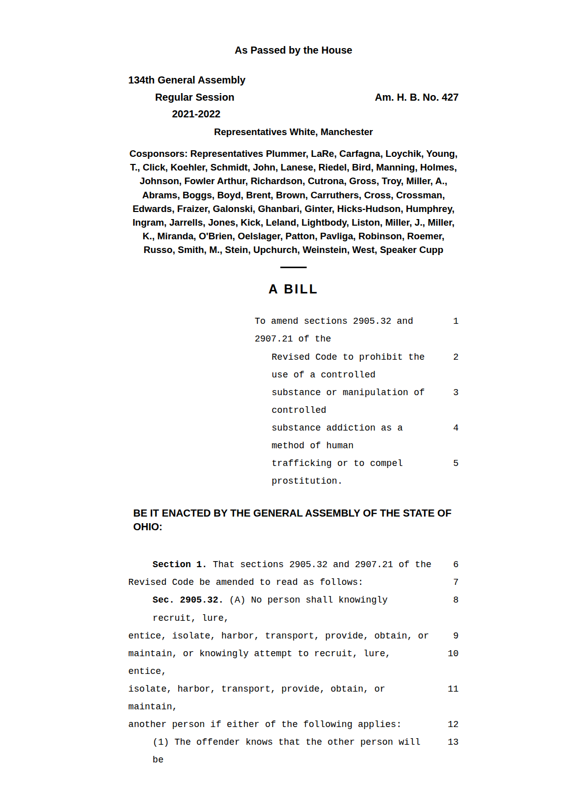As Passed by the House
134th General Assembly
Regular Session
Am. H. B. No. 427
2021-2022
Representatives White, Manchester
Cosponsors: Representatives Plummer, LaRe, Carfagna, Loychik, Young, T., Click, Koehler, Schmidt, John, Lanese, Riedel, Bird, Manning, Holmes, Johnson, Fowler Arthur, Richardson, Cutrona, Gross, Troy, Miller, A., Abrams, Boggs, Boyd, Brent, Brown, Carruthers, Cross, Crossman, Edwards, Fraizer, Galonski, Ghanbari, Ginter, Hicks-Hudson, Humphrey, Ingram, Jarrells, Jones, Kick, Leland, Lightbody, Liston, Miller, J., Miller, K., Miranda, O'Brien, Oelslager, Patton, Pavliga, Robinson, Roemer, Russo, Smith, M., Stein, Upchurch, Weinstein, West, Speaker Cupp
A BILL
To amend sections 2905.32 and 2907.21 of the
1
Revised Code to prohibit the use of a controlled
2
substance or manipulation of controlled
3
substance addiction as a method of human
4
trafficking or to compel prostitution.
5
BE IT ENACTED BY THE GENERAL ASSEMBLY OF THE STATE OF OHIO:
Section 1. That sections 2905.32 and 2907.21 of the
6
Revised Code be amended to read as follows:
7
Sec. 2905.32. (A) No person shall knowingly recruit, lure,
8
entice, isolate, harbor, transport, provide, obtain, or
9
maintain, or knowingly attempt to recruit, lure, entice,
10
isolate, harbor, transport, provide, obtain, or maintain,
11
another person if either of the following applies:
12
(1) The offender knows that the other person will be
13